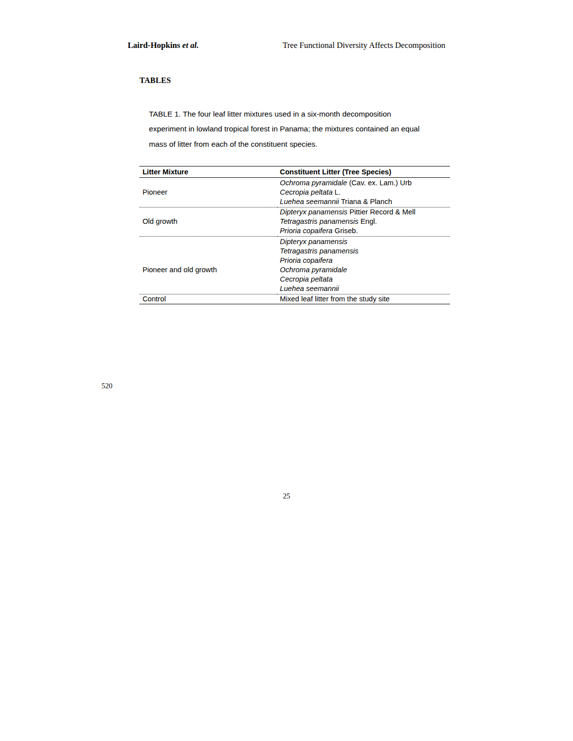Laird-Hopkins et al. Tree Functional Diversity Affects Decomposition
TABLES
TABLE 1. The four leaf litter mixtures used in a six-month decomposition experiment in lowland tropical forest in Panama; the mixtures contained an equal mass of litter from each of the constituent species.
| Litter Mixture | Constituent Litter (Tree Species) |
| --- | --- |
| | Ochroma pyramidale (Cav. ex. Lam.) Urb |
| Pioneer | Cecropia peltata L. |
| | Luehea seemannii Triana & Planch |
| | Dipteryx panamensis Pittier Record & Mell |
| Old growth | Tetragastris panamensis Engl. |
| | Prioria copaifera Griseb. |
| | Dipteryx panamensis |
| | Tetragastris panamensis |
| | Prioria copaifera |
| Pioneer and old growth | Ochroma pyramidale |
| | Cecropia peltata |
| | Luehea seemannii |
| Control | Mixed leaf litter from the study site |
520
25